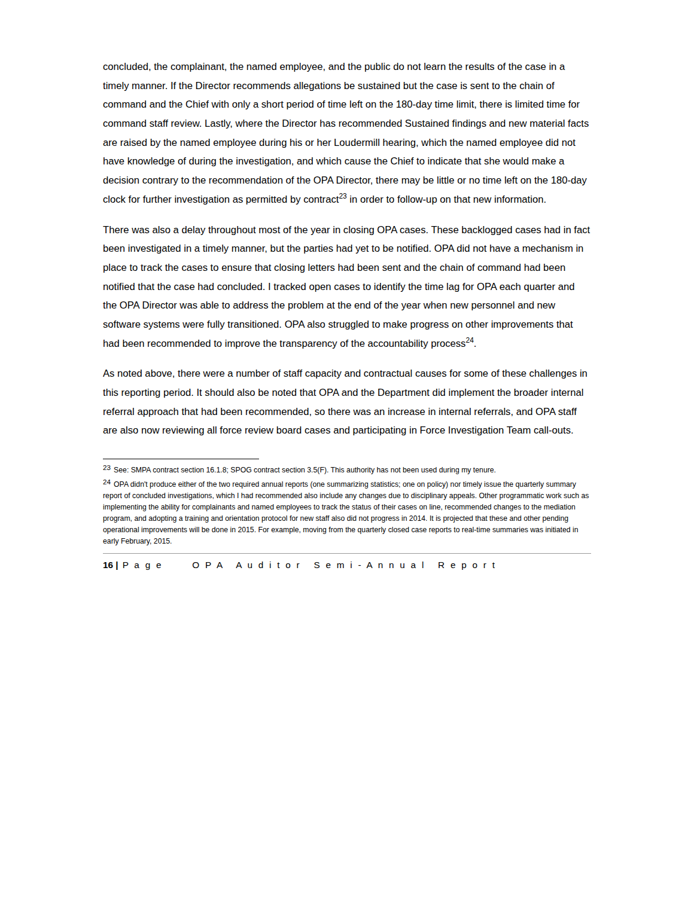concluded, the complainant, the named employee, and the public do not learn the results of the case in a timely manner. If the Director recommends allegations be sustained but the case is sent to the chain of command and the Chief with only a short period of time left on the 180-day time limit, there is limited time for command staff review. Lastly, where the Director has recommended Sustained findings and new material facts are raised by the named employee during his or her Loudermill hearing, which the named employee did not have knowledge of during the investigation, and which cause the Chief to indicate that she would make a decision contrary to the recommendation of the OPA Director, there may be little or no time left on the 180-day clock for further investigation as permitted by contract23 in order to follow-up on that new information.
There was also a delay throughout most of the year in closing OPA cases. These backlogged cases had in fact been investigated in a timely manner, but the parties had yet to be notified. OPA did not have a mechanism in place to track the cases to ensure that closing letters had been sent and the chain of command had been notified that the case had concluded. I tracked open cases to identify the time lag for OPA each quarter and the OPA Director was able to address the problem at the end of the year when new personnel and new software systems were fully transitioned. OPA also struggled to make progress on other improvements that had been recommended to improve the transparency of the accountability process24.
As noted above, there were a number of staff capacity and contractual causes for some of these challenges in this reporting period. It should also be noted that OPA and the Department did implement the broader internal referral approach that had been recommended, so there was an increase in internal referrals, and OPA staff are also now reviewing all force review board cases and participating in Force Investigation Team call-outs.
23 See: SMPA contract section 16.1.8; SPOG contract section 3.5(F). This authority has not been used during my tenure.
24 OPA didn't produce either of the two required annual reports (one summarizing statistics; one on policy) nor timely issue the quarterly summary report of concluded investigations, which I had recommended also include any changes due to disciplinary appeals. Other programmatic work such as implementing the ability for complainants and named employees to track the status of their cases on line, recommended changes to the mediation program, and adopting a training and orientation protocol for new staff also did not progress in 2014. It is projected that these and other pending operational improvements will be done in 2015. For example, moving from the quarterly closed case reports to real-time summaries was initiated in early February, 2015.
16 | P a g e O P A A u d i t o r S e m i - A n n u a l R e p o r t